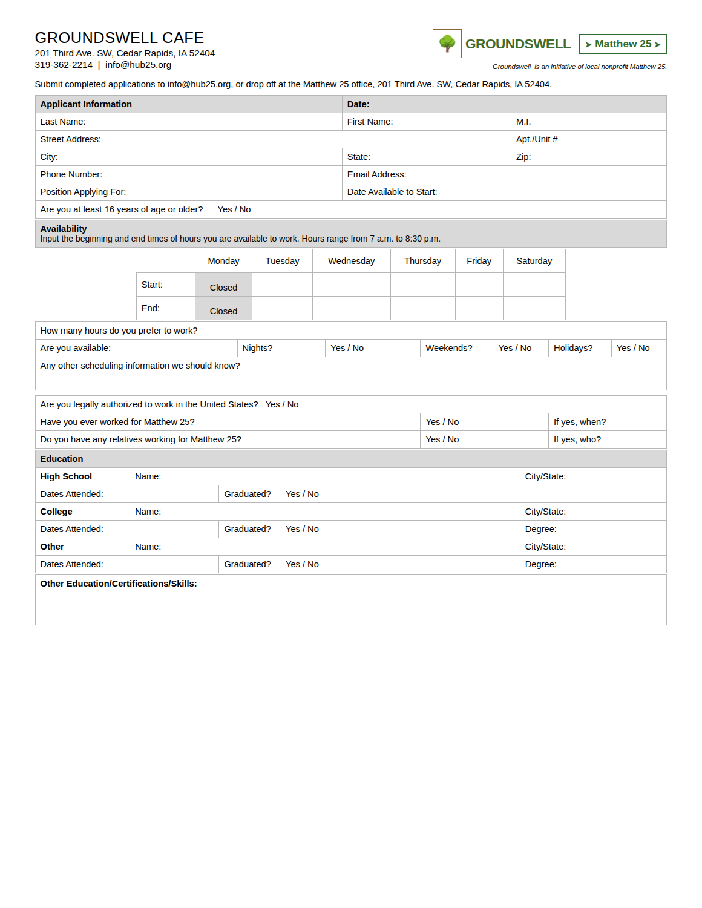GROUNDSWELL CAFE
201 Third Ave. SW, Cedar Rapids, IA 52404
319-362-2214 | info@hub25.org
🌳
GROUNDSWELL
➤ Matthew 25 ➤
Groundswell is an initiative of local nonprofit Matthew 25.
Submit completed applications to info@hub25.org, or drop off at the Matthew 25 office, 201 Third Ave. SW, Cedar Rapids, IA 52404.
| Applicant Information | Date: |
| Last Name: | First Name: | M.I. |
| Street Address: | Apt./Unit # |
| City: | State: | Zip: |
| Phone Number: | Email Address: |
| Position Applying For: | Date Available to Start: |
| Are you at least 16 years of age or older? Yes / No |
| Availability Input the beginning and end times of hours you are available to work. Hours range from 7 a.m. to 8:30 p.m. |
| | Monday | Tuesday | Wednesday | Thursday | Friday | Saturday |
| Start: | Closed | | | | | |
| End: | Closed | | | | | |
| How many hours do you prefer to work? |
| Are you available: | Nights? | Yes / No | Weekends? | Yes / No | Holidays? | Yes / No |
| Any other scheduling information we should know? |
| Are you legally authorized to work in the United States? Yes / No |
| Have you ever worked for Matthew 25? | Yes / No | If yes, when? |
| Do you have any relatives working for Matthew 25? | Yes / No | If yes, who? |
| Education |
| High School | Name: | City/State: |
| Dates Attended: | Graduated? Yes / No | |
| College | Name: | City/State: |
| Dates Attended: | Graduated? Yes / No | Degree: |
| Other | Name: | City/State: |
| Dates Attended: | Graduated? Yes / No | Degree: |
| Other Education/Certifications/Skills: |